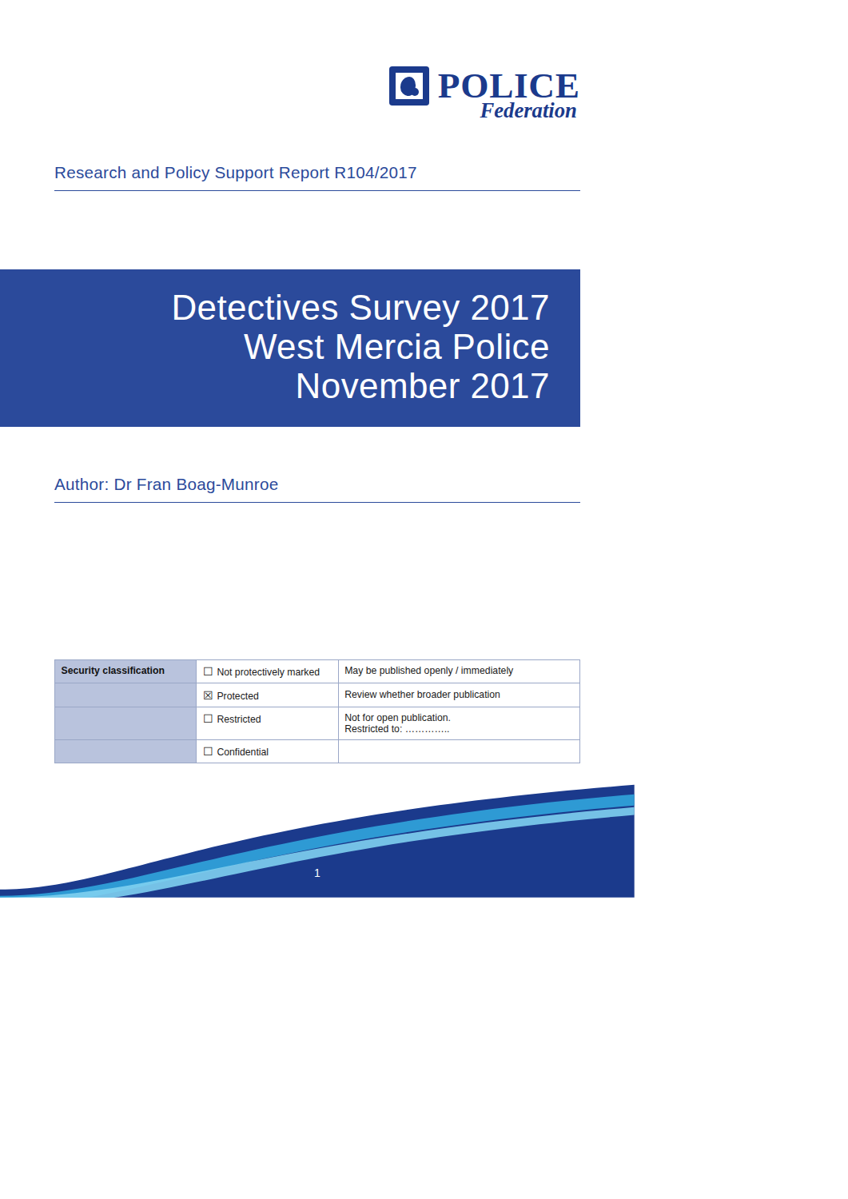POLICE
Federation
Research and Policy Support Report R104/2017
Detectives Survey 2017 West Mercia Police November 2017
Author: Dr Fran Boag-Munroe
| Security classification | ☐ Not protectively marked | May be published openly / immediately |
| | ☒ Protected | Review whether broader publication |
| | ☐ Restricted | Not for open publication. Restricted to: ………….. |
| | ☐ Confidential | |
1